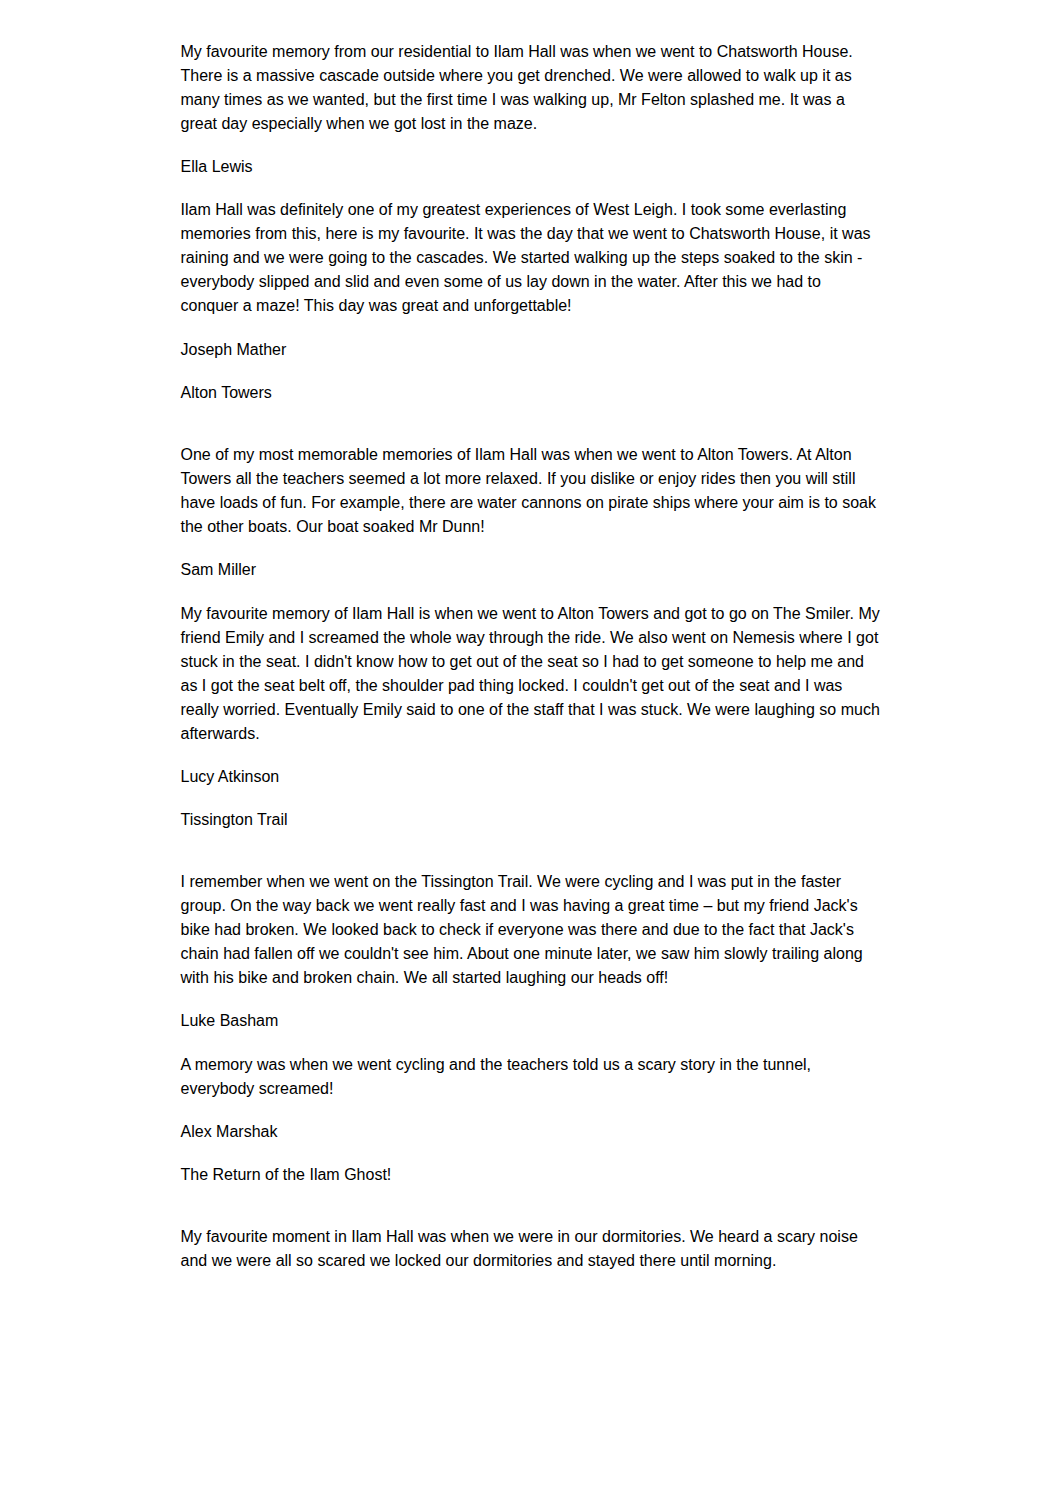My favourite memory from our residential to Ilam Hall was when we went to Chatsworth House. There is a massive cascade outside where you get drenched. We were allowed to walk up it as many times as we wanted, but the first time I was walking up, Mr Felton splashed me. It was a great day especially when we got lost in the maze.
Ella Lewis
Ilam Hall was definitely one of my greatest experiences of West Leigh. I took some everlasting memories from this, here is my favourite. It was the day that we went to Chatsworth House, it was raining and we were going to the cascades. We started walking up the steps soaked to the skin - everybody slipped and slid and even some of us lay down in the water. After this we had to conquer a maze! This day was great and unforgettable!
Joseph Mather
Alton Towers
One of my most memorable memories of Ilam Hall was when we went to Alton Towers. At Alton Towers all the teachers seemed a lot more relaxed. If you dislike or enjoy rides then you will still have loads of fun. For example, there are water cannons on pirate ships where your aim is to soak the other boats. Our boat soaked Mr Dunn!
Sam Miller
My favourite memory of Ilam Hall is when we went to Alton Towers and got to go on The Smiler. My friend Emily and I screamed the whole way through the ride. We also went on Nemesis where I got stuck in the seat. I didn't know how to get out of the seat so I had to get someone to help me and as I got the seat belt off, the shoulder pad thing locked. I couldn't get out of the seat and I was really worried. Eventually Emily said to one of the staff that I was stuck. We were laughing so much afterwards.
Lucy Atkinson
Tissington Trail
I remember when we went on the Tissington Trail. We were cycling and I was put in the faster group. On the way back we went really fast and I was having a great time – but my friend Jack's bike had broken. We looked back to check if everyone was there and due to the fact that Jack's chain had fallen off we couldn't see him. About one minute later, we saw him slowly trailing along with his bike and broken chain. We all started laughing our heads off!
Luke Basham
A memory was when we went cycling and the teachers told us a scary story in the tunnel, everybody screamed!
Alex Marshak
The Return of the Ilam Ghost!
My favourite moment in Ilam Hall was when we were in our dormitories. We heard a scary noise and we were all so scared we locked our dormitories and stayed there until morning.